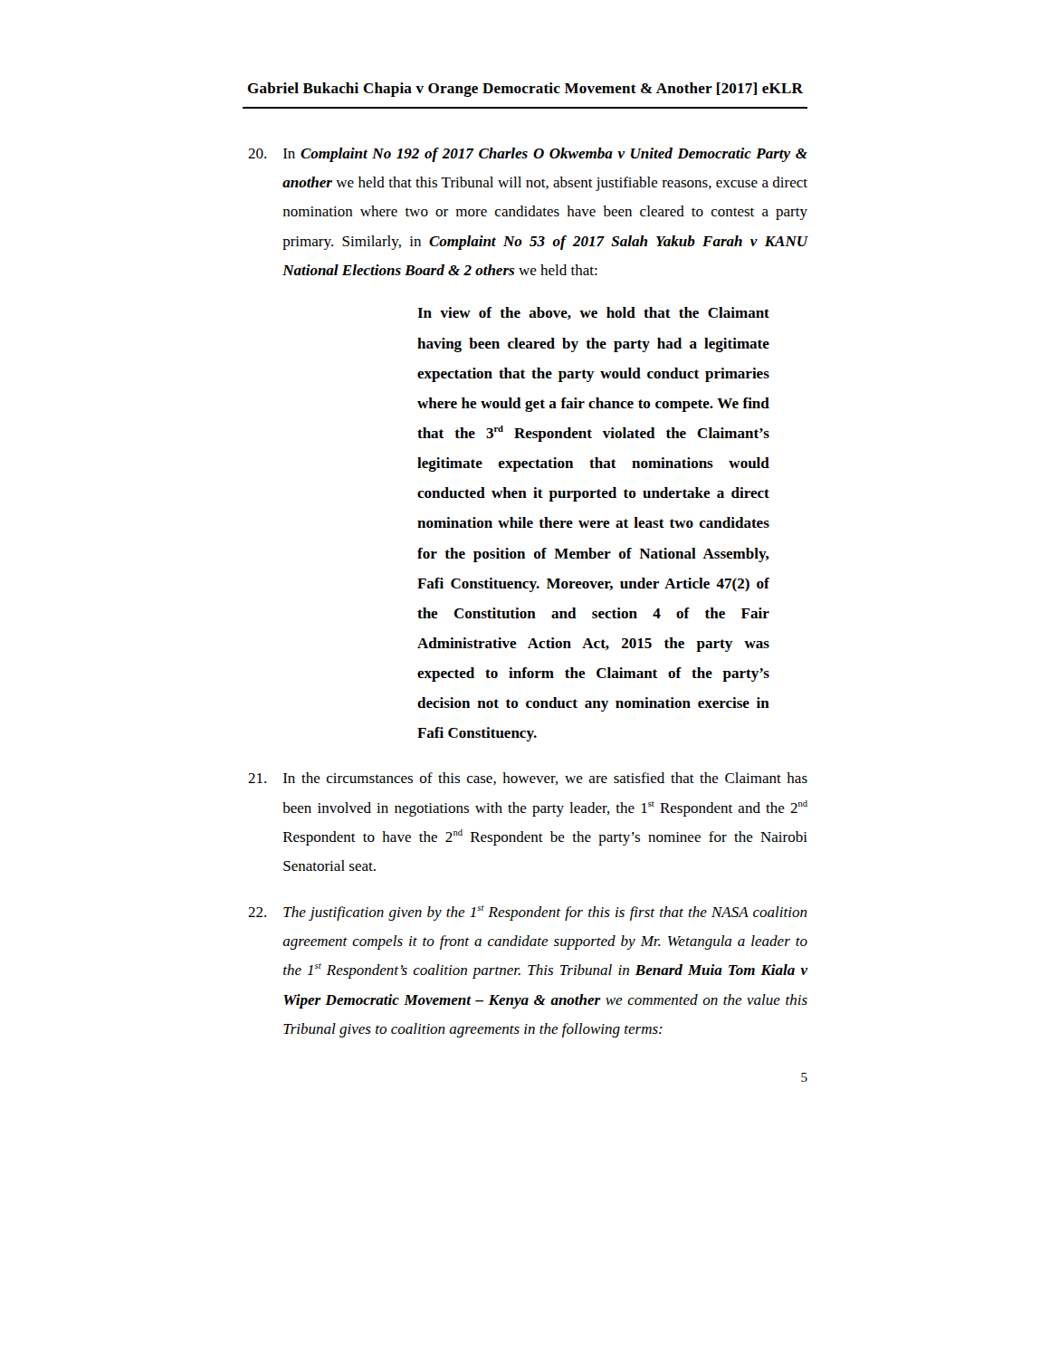Gabriel Bukachi Chapia v Orange Democratic Movement & Another [2017] eKLR
In Complaint No 192 of 2017 Charles O Okwemba v United Democratic Party & another we held that this Tribunal will not, absent justifiable reasons, excuse a direct nomination where two or more candidates have been cleared to contest a party primary. Similarly, in Complaint No 53 of 2017 Salah Yakub Farah v KANU National Elections Board & 2 others we held that:
In view of the above, we hold that the Claimant having been cleared by the party had a legitimate expectation that the party would conduct primaries where he would get a fair chance to compete. We find that the 3rd Respondent violated the Claimant’s legitimate expectation that nominations would conducted when it purported to undertake a direct nomination while there were at least two candidates for the position of Member of National Assembly, Fafi Constituency. Moreover, under Article 47(2) of the Constitution and section 4 of the Fair Administrative Action Act, 2015 the party was expected to inform the Claimant of the party’s decision not to conduct any nomination exercise in Fafi Constituency.
In the circumstances of this case, however, we are satisfied that the Claimant has been involved in negotiations with the party leader, the 1st Respondent and the 2nd Respondent to have the 2nd Respondent be the party’s nominee for the Nairobi Senatorial seat.
The justification given by the 1st Respondent for this is first that the NASA coalition agreement compels it to front a candidate supported by Mr. Wetangula a leader to the 1st Respondent’s coalition partner. This Tribunal in Benard Muia Tom Kiala v Wiper Democratic Movement – Kenya & another we commented on the value this Tribunal gives to coalition agreements in the following terms:
5